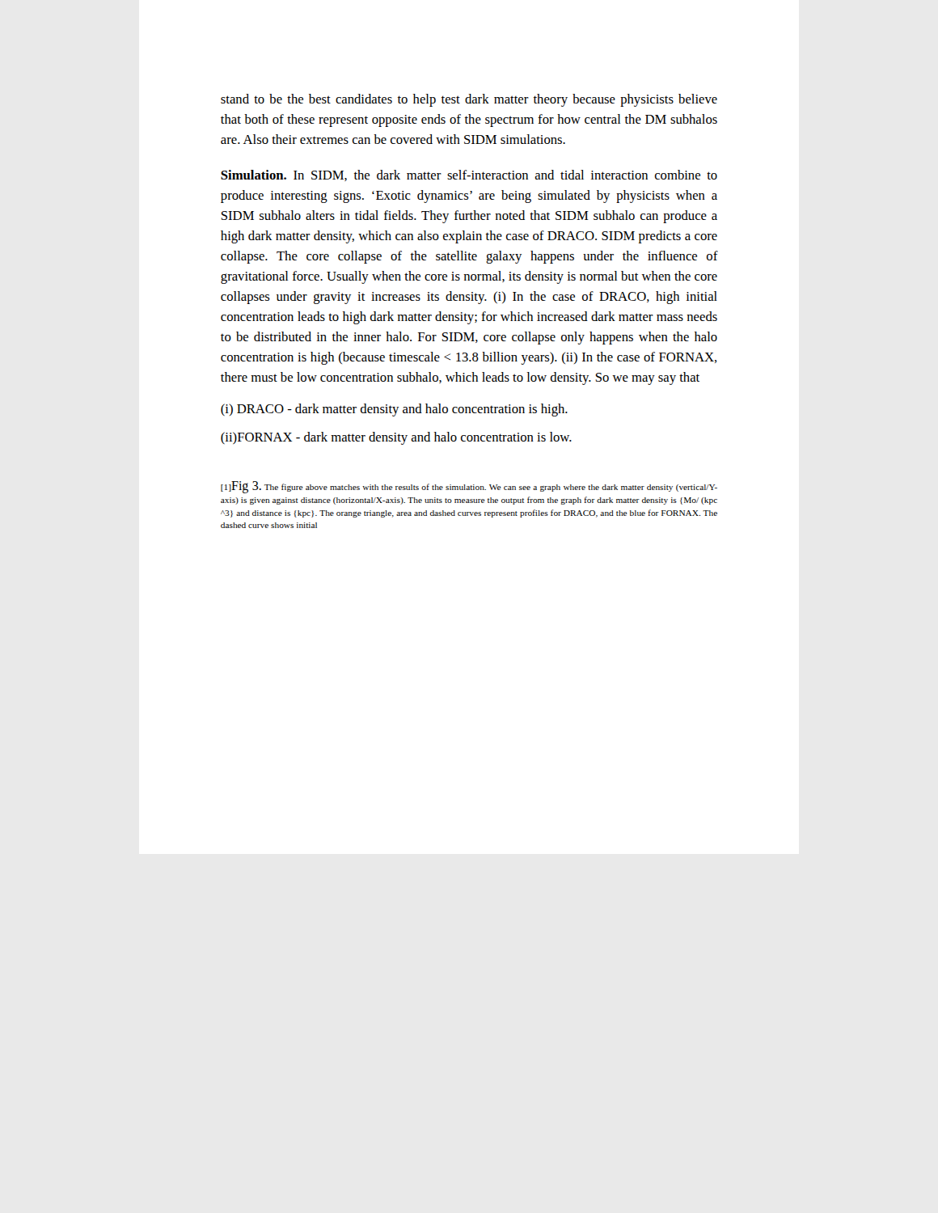stand to be the best candidates to help test dark matter theory because physicists believe that both of these represent opposite ends of the spectrum for how central the DM subhalos are. Also their extremes can be covered with SIDM simulations.
Simulation. In SIDM, the dark matter self-interaction and tidal interaction combine to produce interesting signs. ‘Exotic dynamics’ are being simulated by physicists when a SIDM subhalo alters in tidal fields. They further noted that SIDM subhalo can produce a high dark matter density, which can also explain the case of DRACO. SIDM predicts a core collapse. The core collapse of the satellite galaxy happens under the influence of gravitational force. Usually when the core is normal, its density is normal but when the core collapses under gravity it increases its density. (i) In the case of DRACO, high initial concentration leads to high dark matter density; for which increased dark matter mass needs to be distributed in the inner halo. For SIDM, core collapse only happens when the halo concentration is high (because timescale < 13.8 billion years). (ii) In the case of FORNAX, there must be low concentration subhalo, which leads to low density. So we may say that
(i) DRACO - dark matter density and halo concentration is high.
(ii)FORNAX - dark matter density and halo concentration is low.
[1] Fig 3. The figure above matches with the results of the simulation. We can see a graph where the dark matter density (vertical/Y-axis) is given against distance (horizontal/X-axis). The units to measure the output from the graph for dark matter density is {Mo/ (kpc ^3} and distance is {kpc}. The orange triangle, area and dashed curves represent profiles for DRACO, and the blue for FORNAX. The dashed curve shows initial